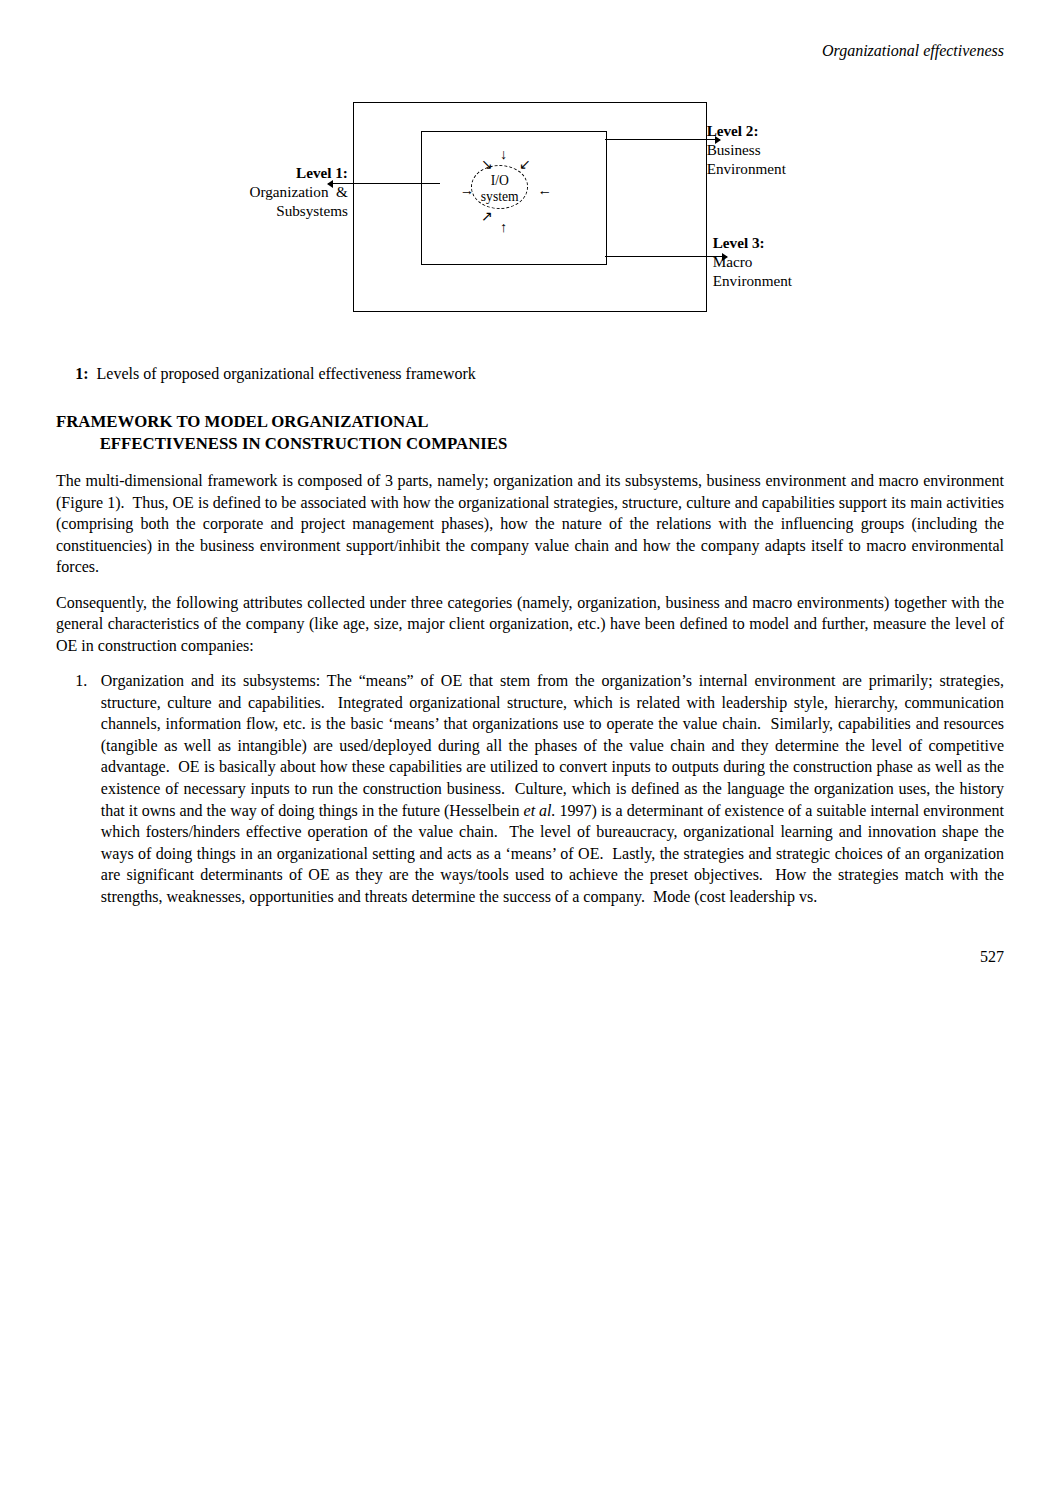Organizational effectiveness
I/O
system
↓ ↘ ↙ → ← ↗ ↑
Level 2:
Business
Environment
Level 3:
Macro
Environment
Level 1:
Organization &
Subsystems
1: Levels of proposed organizational effectiveness framework
FRAMEWORK TO MODEL ORGANIZATIONALEFFECTIVENESS IN CONSTRUCTION COMPANIES
The multi-dimensional framework is composed of 3 parts, namely; organization and its subsystems, business environment and macro environment (Figure 1). Thus, OE is defined to be associated with how the organizational strategies, structure, culture and capabilities support its main activities (comprising both the corporate and project management phases), how the nature of the relations with the influencing groups (including the constituencies) in the business environment support/inhibit the company value chain and how the company adapts itself to macro environmental forces.
Consequently, the following attributes collected under three categories (namely, organization, business and macro environments) together with the general characteristics of the company (like age, size, major client organization, etc.) have been defined to model and further, measure the level of OE in construction companies:
Organization and its subsystems: The “means” of OE that stem from the organization’s internal environment are primarily; strategies, structure, culture and capabilities. Integrated organizational structure, which is related with leadership style, hierarchy, communication channels, information flow, etc. is the basic ‘means’ that organizations use to operate the value chain. Similarly, capabilities and resources (tangible as well as intangible) are used/deployed during all the phases of the value chain and they determine the level of competitive advantage. OE is basically about how these capabilities are utilized to convert inputs to outputs during the construction phase as well as the existence of necessary inputs to run the construction business. Culture, which is defined as the language the organization uses, the history that it owns and the way of doing things in the future (Hesselbein et al. 1997) is a determinant of existence of a suitable internal environment which fosters/hinders effective operation of the value chain. The level of bureaucracy, organizational learning and innovation shape the ways of doing things in an organizational setting and acts as a ‘means’ of OE. Lastly, the strategies and strategic choices of an organization are significant determinants of OE as they are the ways/tools used to achieve the preset objectives. How the strategies match with the strengths, weaknesses, opportunities and threats determine the success of a company. Mode (cost leadership vs.
527